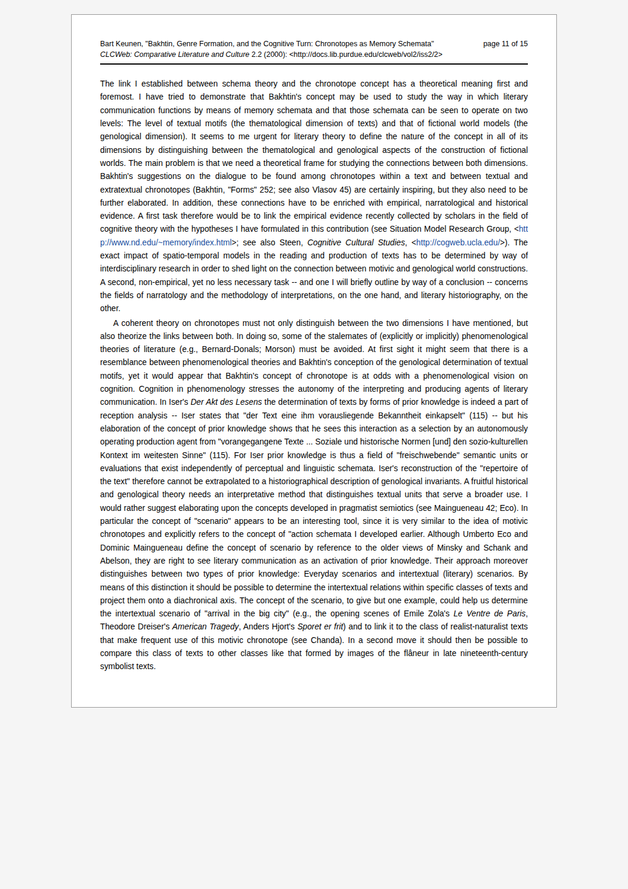Bart Keunen, "Bakhtin, Genre Formation, and the Cognitive Turn: Chronotopes as Memory Schemata"
page 11 of 15
CLCWeb: Comparative Literature and Culture 2.2 (2000): <http://docs.lib.purdue.edu/clcweb/vol2/iss2/2>
The link I established between schema theory and the chronotope concept has a theoretical meaning first and foremost. I have tried to demonstrate that Bakhtin's concept may be used to study the way in which literary communication functions by means of memory schemata and that those schemata can be seen to operate on two levels: The level of textual motifs (the thematological dimension of texts) and that of fictional world models (the genological dimension). It seems to me urgent for literary theory to define the nature of the concept in all of its dimensions by distinguishing between the thematological and genological aspects of the construction of fictional worlds. The main problem is that we need a theoretical frame for studying the connections between both dimensions. Bakhtin's suggestions on the dialogue to be found among chronotopes within a text and between textual and extratextual chronotopes (Bakhtin, "Forms" 252; see also Vlasov 45) are certainly inspiring, but they also need to be further elaborated. In addition, these connections have to be enriched with empirical, narratological and historical evidence. A first task therefore would be to link the empirical evidence recently collected by scholars in the field of cognitive theory with the hypotheses I have formulated in this contribution (see Situation Model Research Group, <http://www.nd.edu/~memory/index.html>; see also Steen, Cognitive Cultural Studies, <http://cogweb.ucla.edu/>). The exact impact of spatio-temporal models in the reading and production of texts has to be determined by way of interdisciplinary research in order to shed light on the connection between motivic and genological world constructions. A second, non-empirical, yet no less necessary task -- and one I will briefly outline by way of a conclusion -- concerns the fields of narratology and the methodology of interpretations, on the one hand, and literary historiography, on the other.
A coherent theory on chronotopes must not only distinguish between the two dimensions I have mentioned, but also theorize the links between both. In doing so, some of the stalemates of (explicitly or implicitly) phenomenological theories of literature (e.g., Bernard-Donals; Morson) must be avoided. At first sight it might seem that there is a resemblance between phenomenological theories and Bakhtin's conception of the genological determination of textual motifs, yet it would appear that Bakhtin's concept of chronotope is at odds with a phenomenological vision on cognition. Cognition in phenomenology stresses the autonomy of the interpreting and producing agents of literary communication. In Iser's Der Akt des Lesens the determination of texts by forms of prior knowledge is indeed a part of reception analysis -- Iser states that "der Text eine ihm vorausliegende Bekanntheit einkapselt" (115) -- but his elaboration of the concept of prior knowledge shows that he sees this interaction as a selection by an autonomously operating production agent from "vorangegangene Texte ... Soziale und historische Normen [und] den sozio-kulturellen Kontext im weitesten Sinne" (115). For Iser prior knowledge is thus a field of "freischwebende" semantic units or evaluations that exist independently of perceptual and linguistic schemata. Iser's reconstruction of the "repertoire of the text" therefore cannot be extrapolated to a historiographical description of genological invariants. A fruitful historical and genological theory needs an interpretative method that distinguishes textual units that serve a broader use. I would rather suggest elaborating upon the concepts developed in pragmatist semiotics (see Maingueneau 42; Eco). In particular the concept of "scenario" appears to be an interesting tool, since it is very similar to the idea of motivic chronotopes and explicitly refers to the concept of "action schemata I developed earlier. Although Umberto Eco and Dominic Maingueneau define the concept of scenario by reference to the older views of Minsky and Schank and Abelson, they are right to see literary communication as an activation of prior knowledge. Their approach moreover distinguishes between two types of prior knowledge: Everyday scenarios and intertextual (literary) scenarios. By means of this distinction it should be possible to determine the intertextual relations within specific classes of texts and project them onto a diachronical axis. The concept of the scenario, to give but one example, could help us determine the intertextual scenario of "arrival in the big city" (e.g., the opening scenes of Emile Zola's Le Ventre de Paris, Theodore Dreiser's American Tragedy, Anders Hjort's Sporet er frit) and to link it to the class of realist-naturalist texts that make frequent use of this motivic chronotope (see Chanda). In a second move it should then be possible to compare this class of texts to other classes like that formed by images of the flâneur in late nineteenth-century symbolist texts.